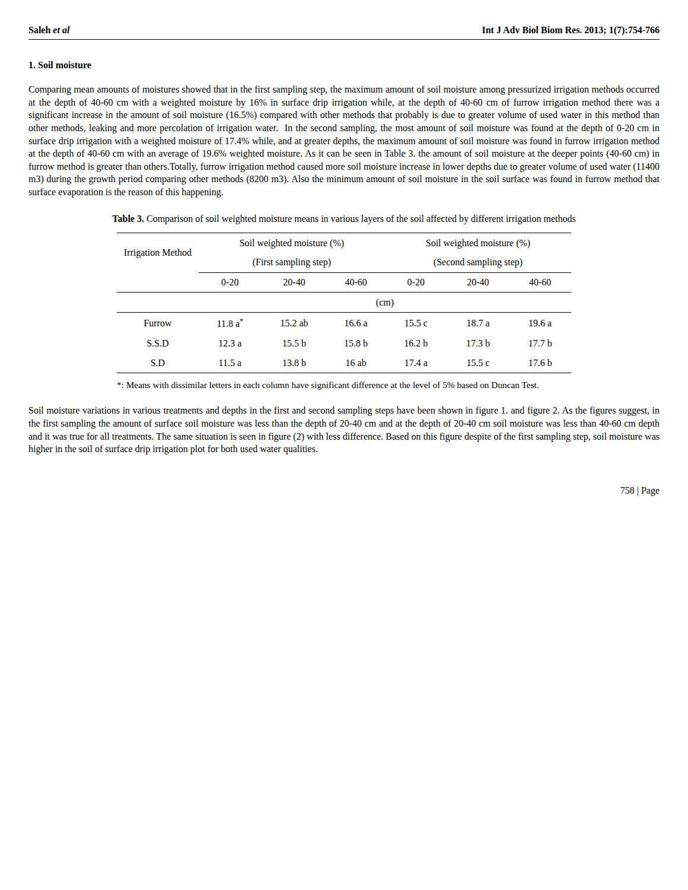Saleh et al
Int J Adv Biol Biom Res. 2013; 1(7):754-766
1. Soil moisture
Comparing mean amounts of moistures showed that in the first sampling step, the maximum amount of soil moisture among pressurized irrigation methods occurred at the depth of 40-60 cm with a weighted moisture by 16% in surface drip irrigation while, at the depth of 40-60 cm of furrow irrigation method there was a significant increase in the amount of soil moisture (16.5%) compared with other methods that probably is due to greater volume of used water in this method than other methods, leaking and more percolation of irrigation water. In the second sampling, the most amount of soil moisture was found at the depth of 0-20 cm in surface drip irrigation with a weighted moisture of 17.4% while, and at greater depths, the maximum amount of soil moisture was found in furrow irrigation method at the depth of 40-60 cm with an average of 19.6% weighted moisture. As it can be seen in Table 3. the amount of soil moisture at the deeper points (40-60 cm) in furrow method is greater than others.Totally, furrow irrigation method caused more soil moisture increase in lower depths due to greater volume of used water (11400 m3) during the growth period comparing other methods (8200 m3). Also the minimum amount of soil moisture in the soil surface was found in furrow method that surface evaporation is the reason of this happening.
Table 3. Comparison of soil weighted moisture means in various layers of the soil affected by different irrigation methods
| Irrigation Method | Soil weighted moisture (%) | Soil weighted moisture (%) |
| (First sampling step) | (Second sampling step) |
| | 0-20 | 20-40 | 40-60 | 0-20 | 20-40 | 40-60 |
| | (cm) |
| Furrow | 11.8 a * | 15.2 ab | 16.6 a | 15.5 c | 18.7 a | 19.6 a |
| S.S.D | 12.3 a | 15.5 b | 15.8 b | 16.2 b | 17.3 b | 17.7 b |
| S.D | 11.5 a | 13.8 b | 16 ab | 17.4 a | 15.5 c | 17.6 b |
*: Means with dissimilar letters in each column have significant difference at the level of 5% based on Duncan Test.
Soil moisture variations in various treatments and depths in the first and second sampling steps have been shown in figure 1. and figure 2. As the figures suggest, in the first sampling the amount of surface soil moisture was less than the depth of 20-40 cm and at the depth of 20-40 cm soil moisture was less than 40-60 cm depth and it was true for all treatments. The same situation is seen in figure (2) with less difference. Based on this figure despite of the first sampling step, soil moisture was higher in the soil of surface drip irrigation plot for both used water qualities.
758 | Page